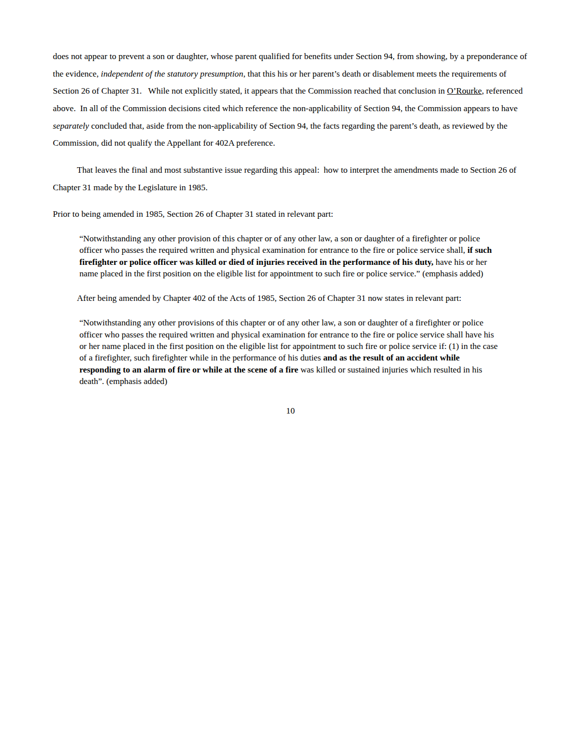does not appear to prevent a son or daughter, whose parent qualified for benefits under Section 94, from showing, by a preponderance of the evidence, independent of the statutory presumption, that this his or her parent’s death or disablement meets the requirements of Section 26 of Chapter 31. While not explicitly stated, it appears that the Commission reached that conclusion in O’Rourke, referenced above. In all of the Commission decisions cited which reference the non-applicability of Section 94, the Commission appears to have separately concluded that, aside from the non-applicability of Section 94, the facts regarding the parent’s death, as reviewed by the Commission, did not qualify the Appellant for 402A preference.
That leaves the final and most substantive issue regarding this appeal: how to interpret the amendments made to Section 26 of Chapter 31 made by the Legislature in 1985.
Prior to being amended in 1985, Section 26 of Chapter 31 stated in relevant part:
“Notwithstanding any other provision of this chapter or of any other law, a son or daughter of a firefighter or police officer who passes the required written and physical examination for entrance to the fire or police service shall, if such firefighter or police officer was killed or died of injuries received in the performance of his duty, have his or her name placed in the first position on the eligible list for appointment to such fire or police service.” (emphasis added)
After being amended by Chapter 402 of the Acts of 1985, Section 26 of Chapter 31 now states in relevant part:
“Notwithstanding any other provisions of this chapter or of any other law, a son or daughter of a firefighter or police officer who passes the required written and physical examination for entrance to the fire or police service shall have his or her name placed in the first position on the eligible list for appointment to such fire or police service if: (1) in the case of a firefighter, such firefighter while in the performance of his duties and as the result of an accident while responding to an alarm of fire or while at the scene of a fire was killed or sustained injuries which resulted in his death”. (emphasis added)
10